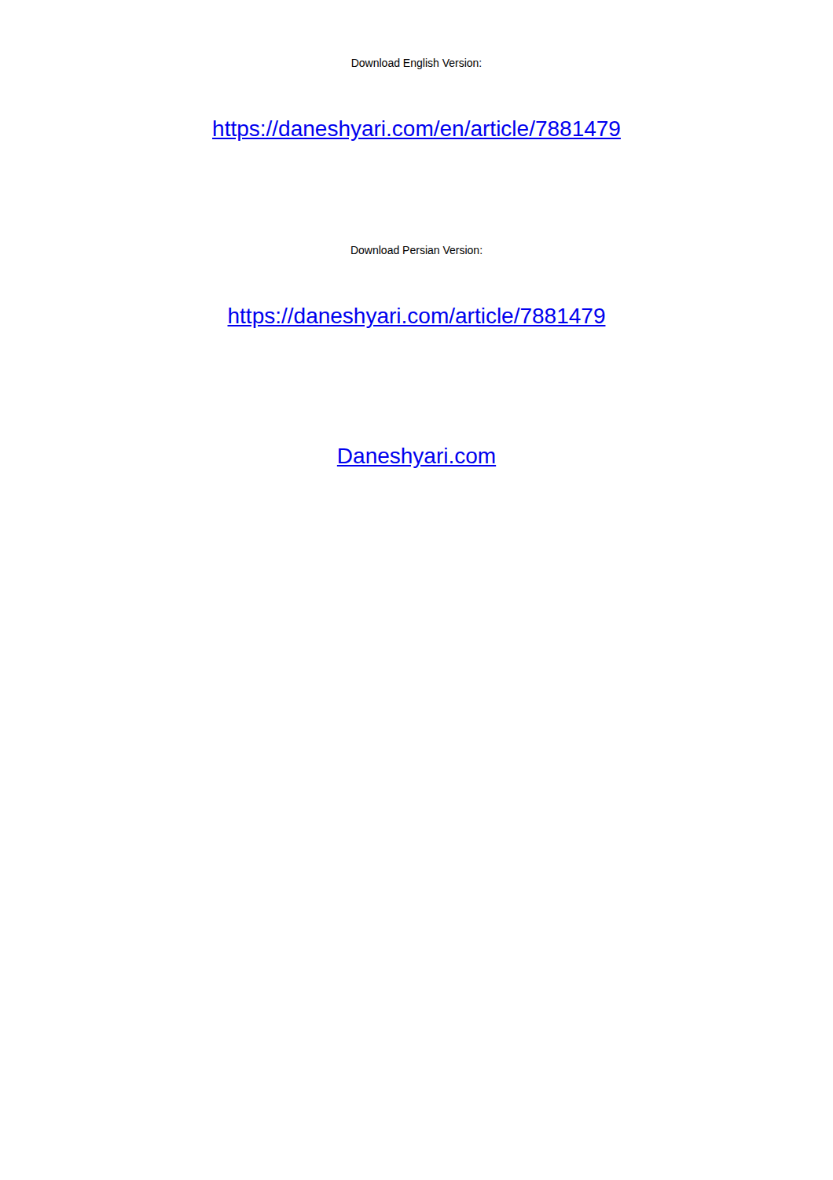Download English Version:
https://daneshyari.com/en/article/7881479
Download Persian Version:
https://daneshyari.com/article/7881479
Daneshyari.com